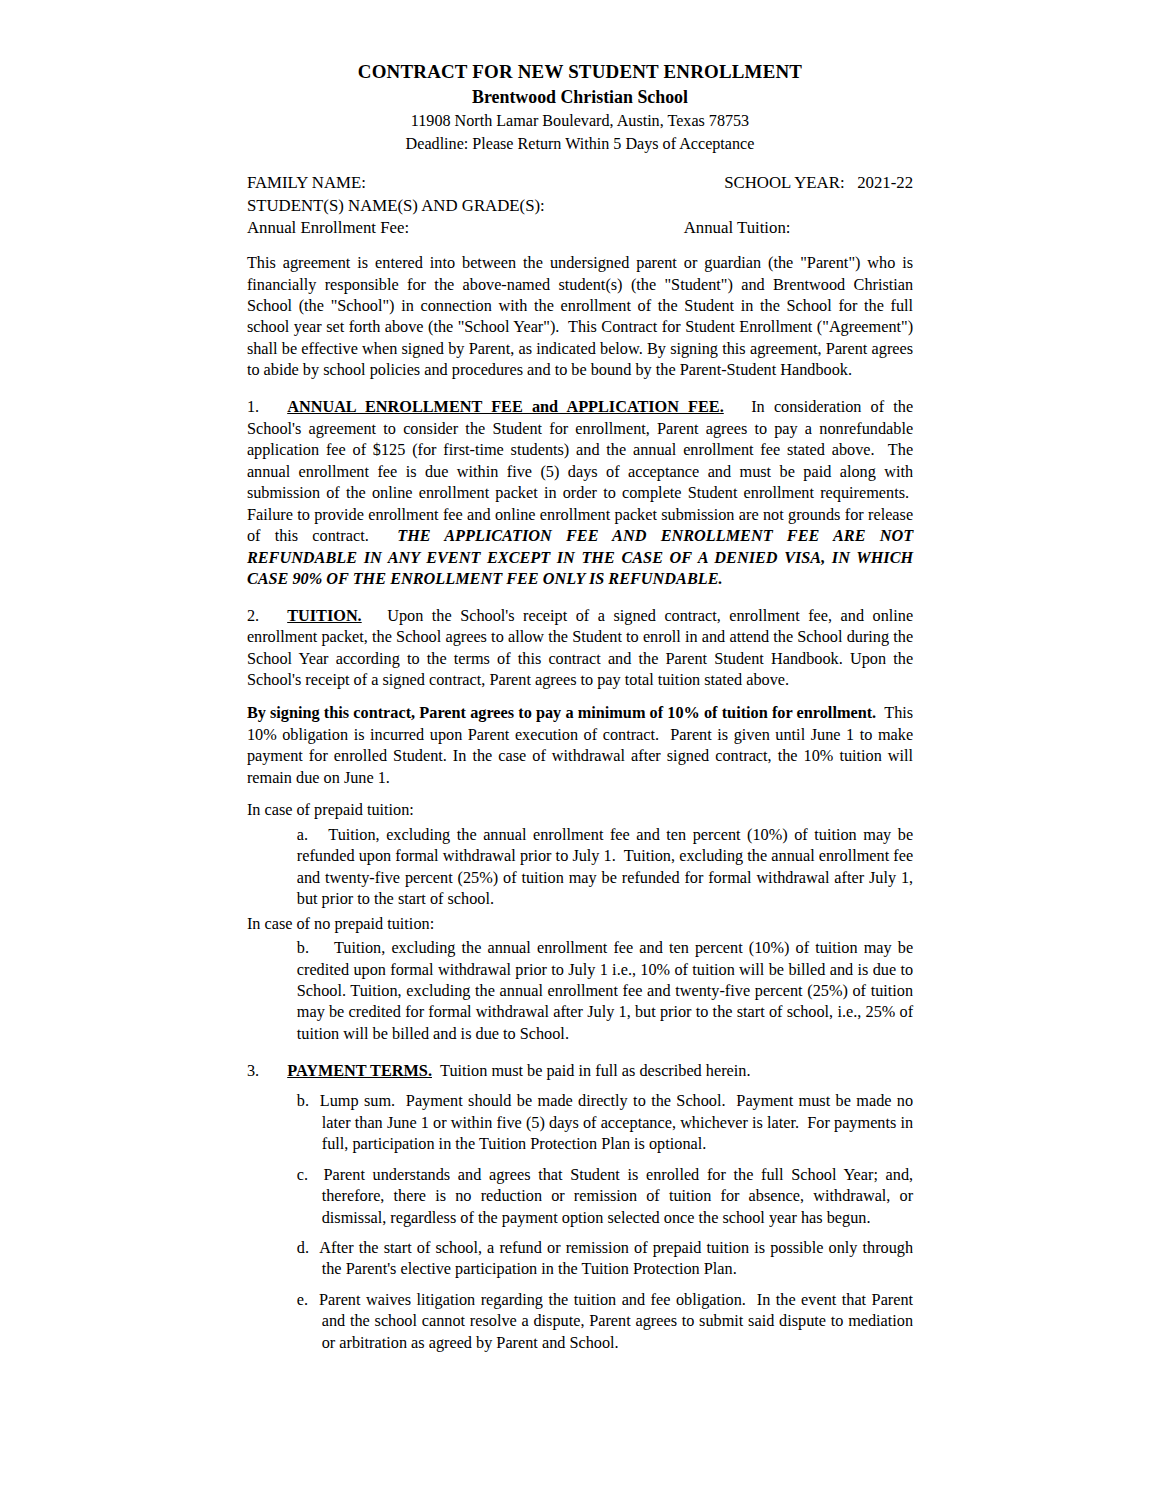CONTRACT FOR NEW STUDENT ENROLLMENT
Brentwood Christian School
11908 North Lamar Boulevard, Austin, Texas 78753
Deadline: Please Return Within 5 Days of Acceptance
FAMILY NAME: SCHOOL YEAR: 2021-22
STUDENT(S) NAME(S) AND GRADE(S):
Annual Enrollment Fee: Annual Tuition:
This agreement is entered into between the undersigned parent or guardian (the "Parent") who is financially responsible for the above-named student(s) (the "Student") and Brentwood Christian School (the "School") in connection with the enrollment of the Student in the School for the full school year set forth above (the "School Year"). This Contract for Student Enrollment ("Agreement") shall be effective when signed by Parent, as indicated below. By signing this agreement, Parent agrees to abide by school policies and procedures and to be bound by the Parent-Student Handbook.
1. ANNUAL ENROLLMENT FEE and APPLICATION FEE. In consideration of the School's agreement to consider the Student for enrollment, Parent agrees to pay a nonrefundable application fee of $125 (for first-time students) and the annual enrollment fee stated above. The annual enrollment fee is due within five (5) days of acceptance and must be paid along with submission of the online enrollment packet in order to complete Student enrollment requirements. Failure to provide enrollment fee and online enrollment packet submission are not grounds for release of this contract. THE APPLICATION FEE AND ENROLLMENT FEE ARE NOT REFUNDABLE IN ANY EVENT EXCEPT IN THE CASE OF A DENIED VISA, IN WHICH CASE 90% OF THE ENROLLMENT FEE ONLY IS REFUNDABLE.
2. TUITION. Upon the School's receipt of a signed contract, enrollment fee, and online enrollment packet, the School agrees to allow the Student to enroll in and attend the School during the School Year according to the terms of this contract and the Parent Student Handbook. Upon the School's receipt of a signed contract, Parent agrees to pay total tuition stated above.
By signing this contract, Parent agrees to pay a minimum of 10% of tuition for enrollment. This 10% obligation is incurred upon Parent execution of contract. Parent is given until June 1 to make payment for enrolled Student. In the case of withdrawal after signed contract, the 10% tuition will remain due on June 1.
In case of prepaid tuition:
a. Tuition, excluding the annual enrollment fee and ten percent (10%) of tuition may be refunded upon formal withdrawal prior to July 1. Tuition, excluding the annual enrollment fee and twenty-five percent (25%) of tuition may be refunded for formal withdrawal after July 1, but prior to the start of school.
In case of no prepaid tuition:
b. Tuition, excluding the annual enrollment fee and ten percent (10%) of tuition may be credited upon formal withdrawal prior to July 1 i.e., 10% of tuition will be billed and is due to School. Tuition, excluding the annual enrollment fee and twenty-five percent (25%) of tuition may be credited for formal withdrawal after July 1, but prior to the start of school, i.e., 25% of tuition will be billed and is due to School.
3. PAYMENT TERMS. Tuition must be paid in full as described herein.
b. Lump sum. Payment should be made directly to the School. Payment must be made no later than June 1 or within five (5) days of acceptance, whichever is later. For payments in full, participation in the Tuition Protection Plan is optional.
c. Parent understands and agrees that Student is enrolled for the full School Year; and, therefore, there is no reduction or remission of tuition for absence, withdrawal, or dismissal, regardless of the payment option selected once the school year has begun.
d. After the start of school, a refund or remission of prepaid tuition is possible only through the Parent's elective participation in the Tuition Protection Plan.
e. Parent waives litigation regarding the tuition and fee obligation. In the event that Parent and the school cannot resolve a dispute, Parent agrees to submit said dispute to mediation or arbitration as agreed by Parent and School.